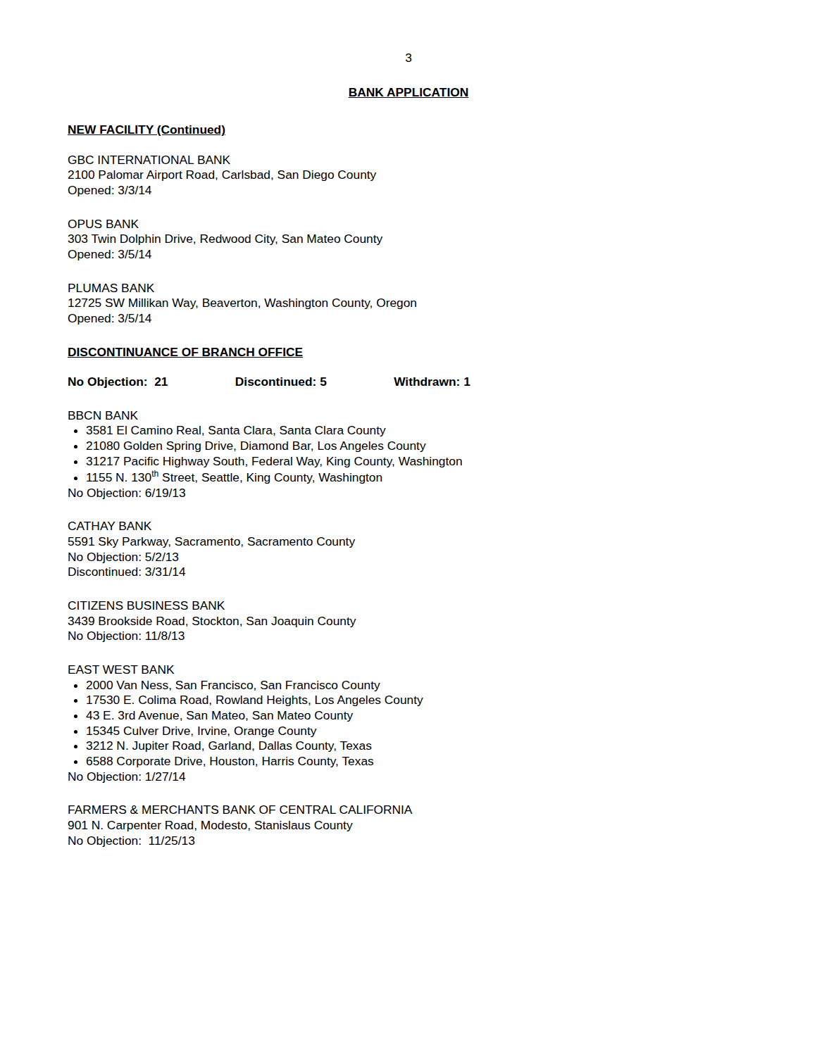3
BANK APPLICATION
NEW FACILITY (Continued)
GBC INTERNATIONAL BANK
2100 Palomar Airport Road, Carlsbad, San Diego County
Opened: 3/3/14
OPUS BANK
303 Twin Dolphin Drive, Redwood City, San Mateo County
Opened: 3/5/14
PLUMAS BANK
12725 SW Millikan Way, Beaverton, Washington County, Oregon
Opened: 3/5/14
DISCONTINUANCE OF BRANCH OFFICE
No Objection: 21 Discontinued: 5 Withdrawn: 1
BBCN BANK
3581 El Camino Real, Santa Clara, Santa Clara County
21080 Golden Spring Drive, Diamond Bar, Los Angeles County
31217 Pacific Highway South, Federal Way, King County, Washington
1155 N. 130th Street, Seattle, King County, Washington
No Objection: 6/19/13
CATHAY BANK
5591 Sky Parkway, Sacramento, Sacramento County
No Objection: 5/2/13
Discontinued: 3/31/14
CITIZENS BUSINESS BANK
3439 Brookside Road, Stockton, San Joaquin County
No Objection: 11/8/13
EAST WEST BANK
2000 Van Ness, San Francisco, San Francisco County
17530 E. Colima Road, Rowland Heights, Los Angeles County
43 E. 3rd Avenue, San Mateo, San Mateo County
15345 Culver Drive, Irvine, Orange County
3212 N. Jupiter Road, Garland, Dallas County, Texas
6588 Corporate Drive, Houston, Harris County, Texas
No Objection: 1/27/14
FARMERS & MERCHANTS BANK OF CENTRAL CALIFORNIA
901 N. Carpenter Road, Modesto, Stanislaus County
No Objection: 11/25/13